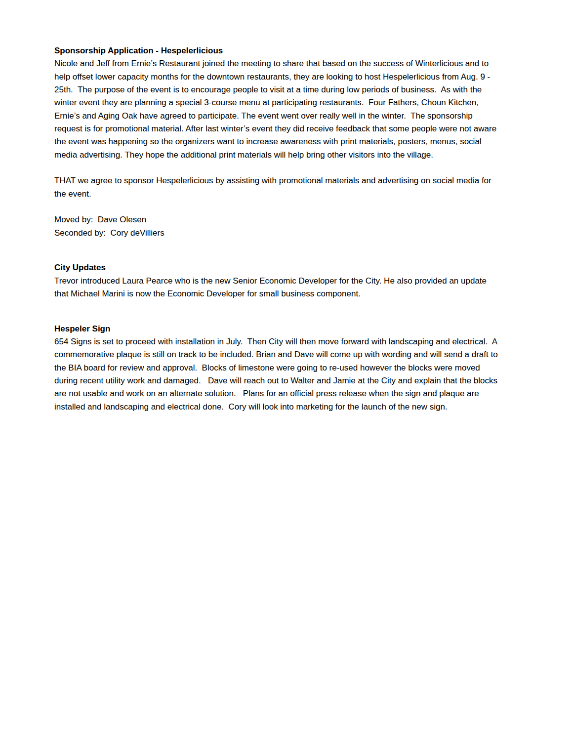Sponsorship Application - Hespelerlicious
Nicole and Jeff from Ernie’s Restaurant joined the meeting to share that based on the success of Winterlicious and to help offset lower capacity months for the downtown restaurants, they are looking to host Hespelerlicious from Aug. 9 - 25th. The purpose of the event is to encourage people to visit at a time during low periods of business. As with the winter event they are planning a special 3-course menu at participating restaurants. Four Fathers, Choun Kitchen, Ernie’s and Aging Oak have agreed to participate. The event went over really well in the winter. The sponsorship request is for promotional material. After last winter’s event they did receive feedback that some people were not aware the event was happening so the organizers want to increase awareness with print materials, posters, menus, social media advertising. They hope the additional print materials will help bring other visitors into the village.
THAT we agree to sponsor Hespelerlicious by assisting with promotional materials and advertising on social media for the event.
Moved by: Dave Olesen
Seconded by: Cory deVilliers
City Updates
Trevor introduced Laura Pearce who is the new Senior Economic Developer for the City. He also provided an update that Michael Marini is now the Economic Developer for small business component.
Hespeler Sign
654 Signs is set to proceed with installation in July. Then City will then move forward with landscaping and electrical. A commemorative plaque is still on track to be included. Brian and Dave will come up with wording and will send a draft to the BIA board for review and approval. Blocks of limestone were going to re-used however the blocks were moved during recent utility work and damaged. Dave will reach out to Walter and Jamie at the City and explain that the blocks are not usable and work on an alternate solution. Plans for an official press release when the sign and plaque are installed and landscaping and electrical done. Cory will look into marketing for the launch of the new sign.